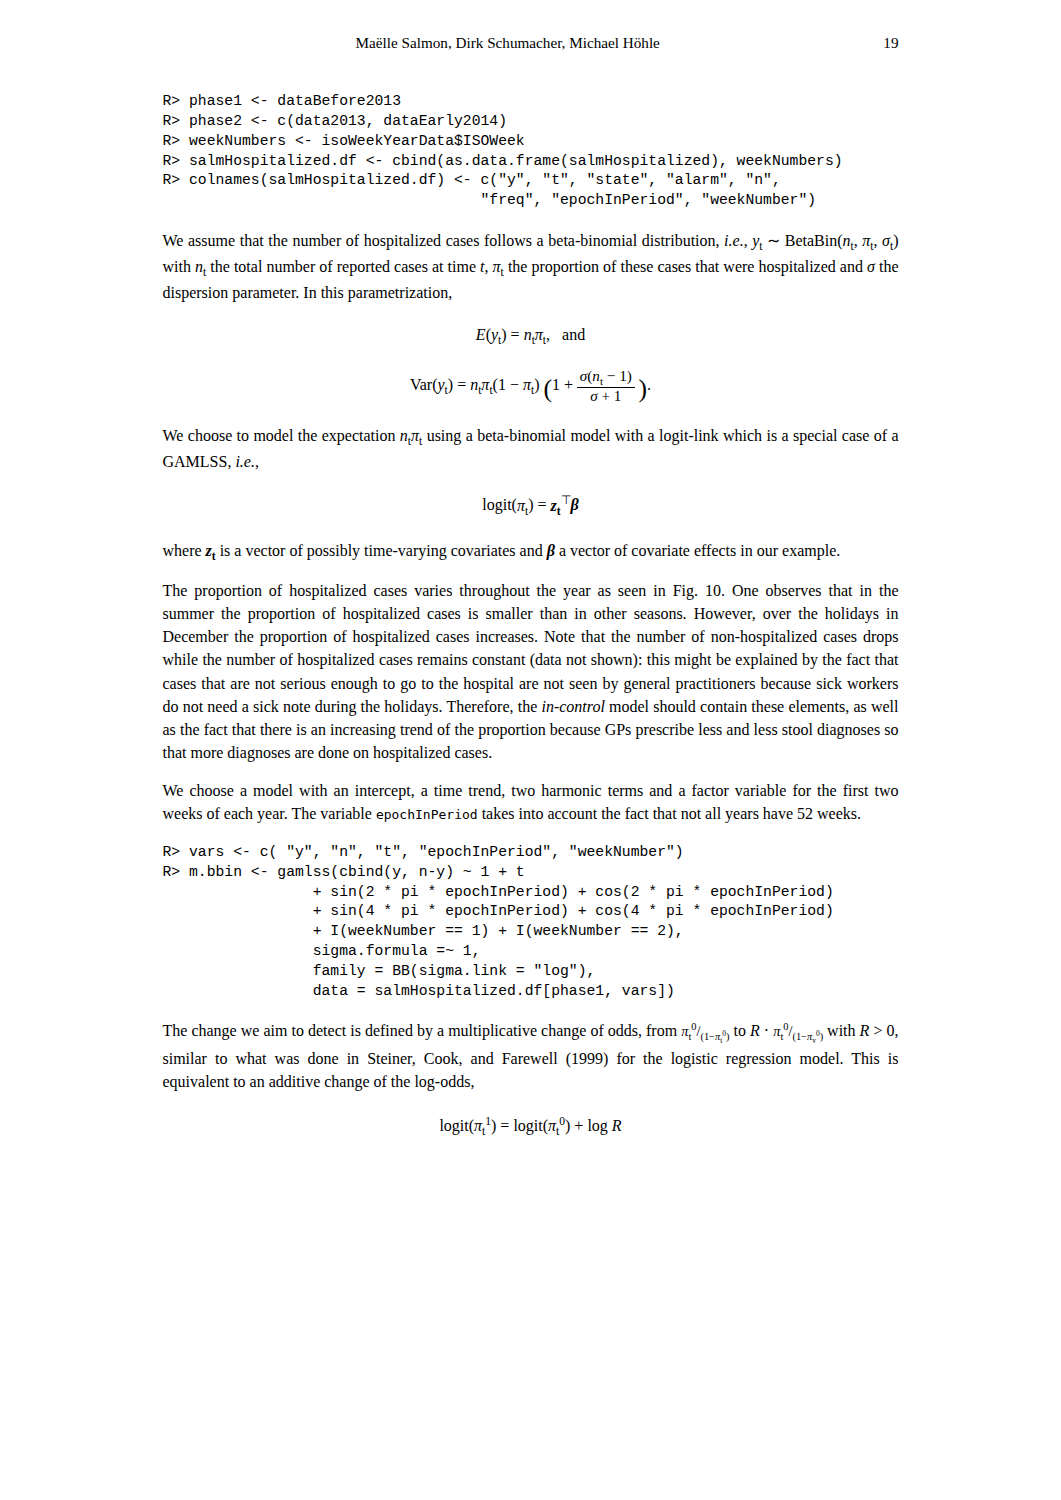Maëlle Salmon, Dirk Schumacher, Michael Höhle 19
R> phase1 <- dataBefore2013
R> phase2 <- c(data2013, dataEarly2014)
R> weekNumbers <- isoWeekYearData$ISOWeek
R> salmHospitalized.df <- cbind(as.data.frame(salmHospitalized), weekNumbers)
R> colnames(salmHospitalized.df) <- c("y", "t", "state", "alarm", "n",
                                    "freq", "epochInPeriod", "weekNumber")
We assume that the number of hospitalized cases follows a beta-binomial distribution, i.e., yt ∼ BetaBin(nt, πt, σt) with nt the total number of reported cases at time t, πt the proportion of these cases that were hospitalized and σ the dispersion parameter. In this parametrization,
E(yt) = ntπt, and
Var(yt) = ntπt(1 − πt) (1 + σ(nt − 1) σ + 1 ).
We choose to model the expectation ntπt using a beta-binomial model with a logit-link which is a special case of a GAMLSS, i.e.,
logit(πt) = zt⊤β
where zt is a vector of possibly time-varying covariates and β a vector of covariate effects in our example.
The proportion of hospitalized cases varies throughout the year as seen in Fig. 10. One observes that in the summer the proportion of hospitalized cases is smaller than in other seasons. However, over the holidays in December the proportion of hospitalized cases increases. Note that the number of non-hospitalized cases drops while the number of hospitalized cases remains constant (data not shown): this might be explained by the fact that cases that are not serious enough to go to the hospital are not seen by general practitioners because sick workers do not need a sick note during the holidays. Therefore, the in-control model should contain these elements, as well as the fact that there is an increasing trend of the proportion because GPs prescribe less and less stool diagnoses so that more diagnoses are done on hospitalized cases.
We choose a model with an intercept, a time trend, two harmonic terms and a factor variable for the first two weeks of each year. The variable epochInPeriod takes into account the fact that not all years have 52 weeks.
R> vars <- c( "y", "n", "t", "epochInPeriod", "weekNumber")
R> m.bbin <- gamlss(cbind(y, n-y) ~ 1 + t
                 + sin(2 * pi * epochInPeriod) + cos(2 * pi * epochInPeriod)
                 + sin(4 * pi * epochInPeriod) + cos(4 * pi * epochInPeriod)
                 + I(weekNumber == 1) + I(weekNumber == 2),
                 sigma.formula =~ 1,
                 family = BB(sigma.link = "log"),
                 data = salmHospitalized.df[phase1, vars])
The change we aim to detect is defined by a multiplicative change of odds, from πt0/(1−πt0) to R · πt0/(1−πv0) with R > 0, similar to what was done in Steiner, Cook, and Farewell (1999) for the logistic regression model. This is equivalent to an additive change of the log-odds,
logit(πt1) = logit(πt0) + log R